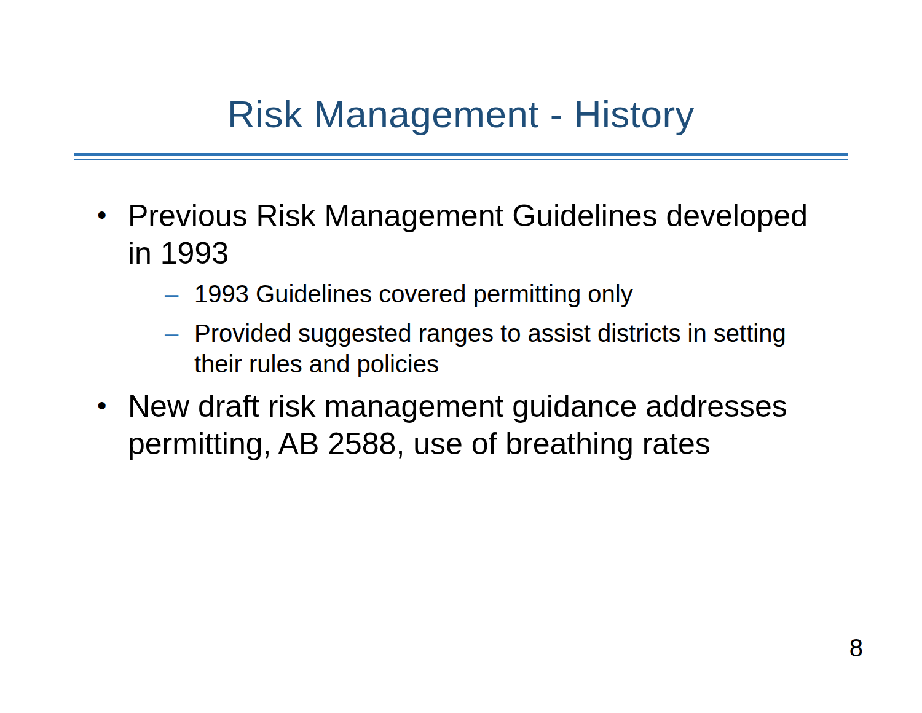Risk Management - History
Previous Risk Management Guidelines developed in 1993
1993 Guidelines covered permitting only
Provided suggested ranges to assist districts in setting their rules and policies
New draft risk management guidance addresses permitting, AB 2588, use of breathing rates
8